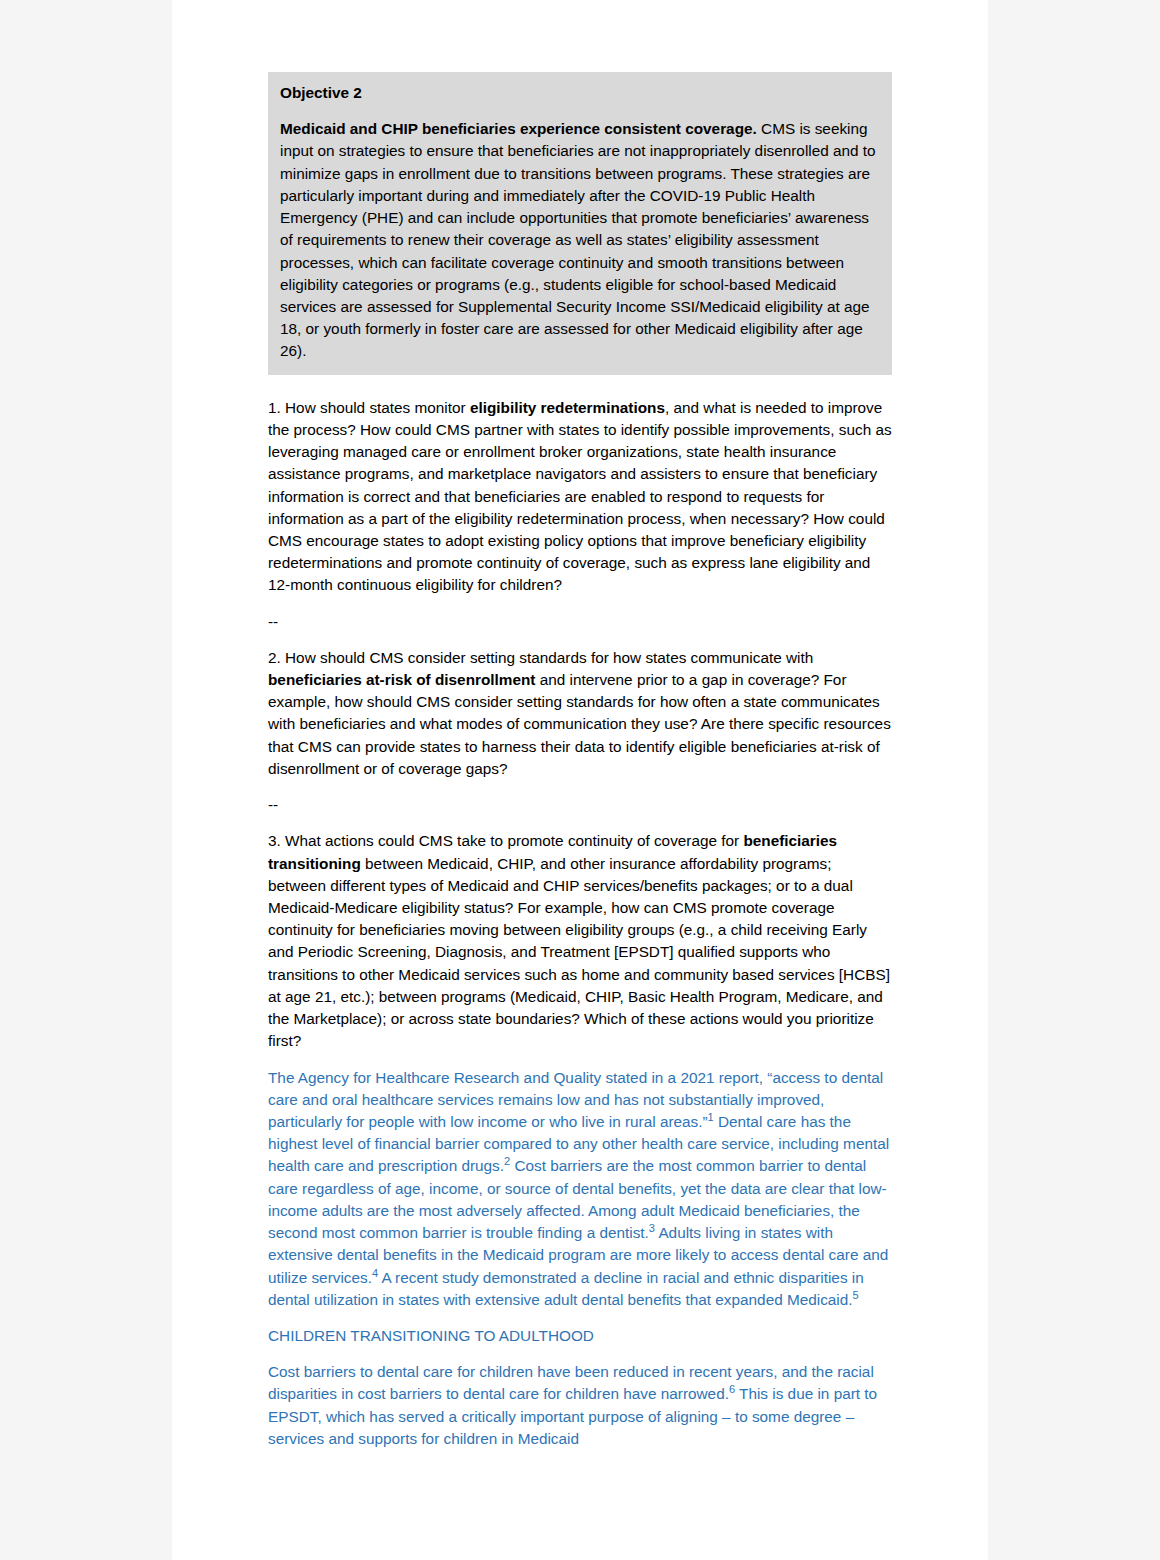Objective 2
Medicaid and CHIP beneficiaries experience consistent coverage. CMS is seeking input on strategies to ensure that beneficiaries are not inappropriately disenrolled and to minimize gaps in enrollment due to transitions between programs. These strategies are particularly important during and immediately after the COVID-19 Public Health Emergency (PHE) and can include opportunities that promote beneficiaries’ awareness of requirements to renew their coverage as well as states’ eligibility assessment processes, which can facilitate coverage continuity and smooth transitions between eligibility categories or programs (e.g., students eligible for school-based Medicaid services are assessed for Supplemental Security Income SSI/Medicaid eligibility at age 18, or youth formerly in foster care are assessed for other Medicaid eligibility after age 26).
1. How should states monitor eligibility redeterminations, and what is needed to improve the process? How could CMS partner with states to identify possible improvements, such as leveraging managed care or enrollment broker organizations, state health insurance assistance programs, and marketplace navigators and assisters to ensure that beneficiary information is correct and that beneficiaries are enabled to respond to requests for information as a part of the eligibility redetermination process, when necessary? How could CMS encourage states to adopt existing policy options that improve beneficiary eligibility redeterminations and promote continuity of coverage, such as express lane eligibility and 12-month continuous eligibility for children?
--
2. How should CMS consider setting standards for how states communicate with beneficiaries at-risk of disenrollment and intervene prior to a gap in coverage? For example, how should CMS consider setting standards for how often a state communicates with beneficiaries and what modes of communication they use? Are there specific resources that CMS can provide states to harness their data to identify eligible beneficiaries at-risk of disenrollment or of coverage gaps?
--
3. What actions could CMS take to promote continuity of coverage for beneficiaries transitioning between Medicaid, CHIP, and other insurance affordability programs; between different types of Medicaid and CHIP services/benefits packages; or to a dual Medicaid-Medicare eligibility status? For example, how can CMS promote coverage continuity for beneficiaries moving between eligibility groups (e.g., a child receiving Early and Periodic Screening, Diagnosis, and Treatment [EPSDT] qualified supports who transitions to other Medicaid services such as home and community based services [HCBS] at age 21, etc.); between programs (Medicaid, CHIP, Basic Health Program, Medicare, and the Marketplace); or across state boundaries? Which of these actions would you prioritize first?
The Agency for Healthcare Research and Quality stated in a 2021 report, “access to dental care and oral healthcare services remains low and has not substantially improved, particularly for people with low income or who live in rural areas.”1 Dental care has the highest level of financial barrier compared to any other health care service, including mental health care and prescription drugs.2 Cost barriers are the most common barrier to dental care regardless of age, income, or source of dental benefits, yet the data are clear that low-income adults are the most adversely affected. Among adult Medicaid beneficiaries, the second most common barrier is trouble finding a dentist.3 Adults living in states with extensive dental benefits in the Medicaid program are more likely to access dental care and utilize services.4 A recent study demonstrated a decline in racial and ethnic disparities in dental utilization in states with extensive adult dental benefits that expanded Medicaid.5
CHILDREN TRANSITIONING TO ADULTHOOD
Cost barriers to dental care for children have been reduced in recent years, and the racial disparities in cost barriers to dental care for children have narrowed.6 This is due in part to EPSDT, which has served a critically important purpose of aligning – to some degree – services and supports for children in Medicaid